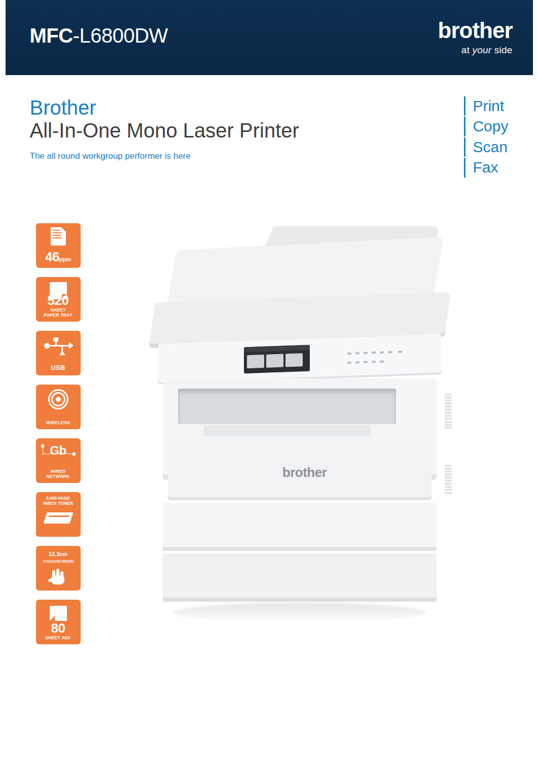MFC-L6800DW
brother
at your side
Brother All-In-One Mono Laser Printer
The all round workgroup performer is here
Print
Copy
Scan
Fax
46ppm
520
SHEET
PAPER TRAY
USB
WIRELESS
Gb
WIRED
NETWORK
8,000 PAGE
INBOX TONER
12.3cm
TOUCHSCREEN
80
SHEET ADF
brother